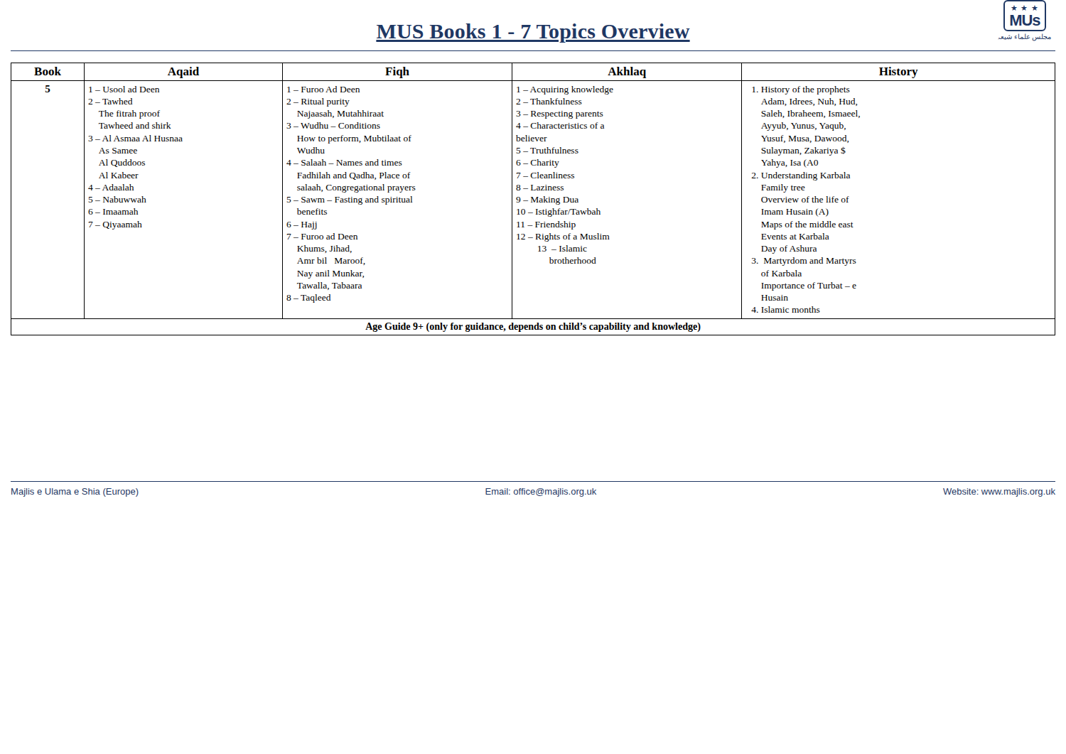★ ★ ★ MUs مجلس علماء شیعہ
MUS Books 1 - 7 Topics Overview
| Book | Aqaid | Fiqh | Akhlaq | History |
| --- | --- | --- | --- | --- |
| 5 | 1 – Usool ad Deen 2 – Tawhed The fitrah proof Tawheed and shirk 3 – Al Asmaa Al Husnaa As Samee Al Quddoos Al Kabeer 4 – Adaalah 5 – Nabuwwah 6 – Imaamah 7 – Qiyaamah | 1 – Furoo Ad Deen 2 – Ritual purity Najaasah, Mutahhiraat 3 – Wudhu – Conditions How to perform, Mubtilaat of Wudhu 4 – Salaah – Names and times Fadhilah and Qadha, Place of salaah, Congregational prayers 5 – Sawm – Fasting and spiritual benefits 6 – Hajj 7 – Furoo ad Deen Khums, Jihad, Amr bil Maroof, Nay anil Munkar, Tawalla, Tabaara 8 – Taqleed | 1 – Acquiring knowledge 2 – Thankfulness 3 – Respecting parents 4 – Characteristics of a believer 5 – Truthfulness 6 – Charity 7 – Cleanliness 8 – Laziness 9 – Making Dua 10 – Istighfar/Tawbah 11 – Friendship 12 – Rights of a Muslim 13 – Islamic brotherhood | History of the prophets Adam, Idrees, Nuh, Hud, Saleh, Ibraheem, Ismaeel, Ayyub, Yunus, Yaqub, Yusuf, Musa, Dawood, Sulayman, Zakariya $ Yahya, Isa (A0 Understanding Karbala Family tree Overview of the life of Imam Husain (A) Maps of the middle east Events at Karbala Day of Ashura Martyrdom and Martyrs of Karbala Importance of Turbat – e Husain Islamic months |
| Age Guide 9+ (only for guidance, depends on child’s capability and knowledge) |
Majlis e Ulama e Shia (Europe) Email: office@majlis.org.uk Website: www.majlis.org.uk